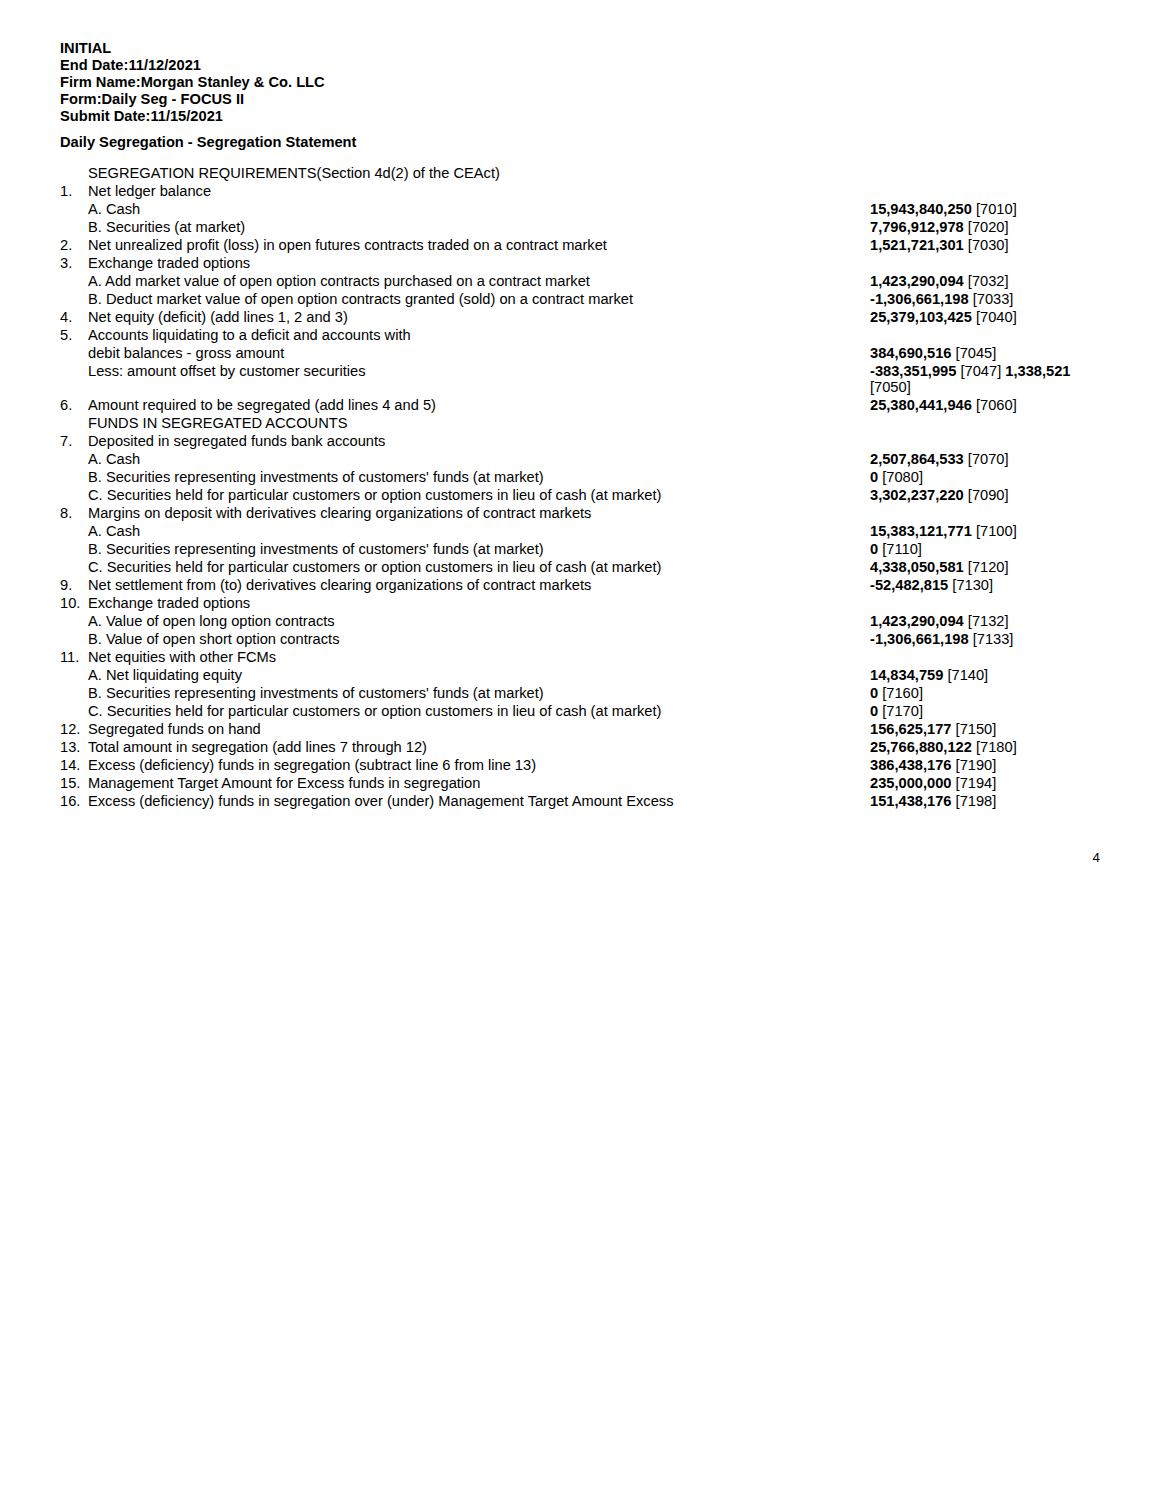INITIAL
End Date:11/12/2021
Firm Name:Morgan Stanley & Co. LLC
Form:Daily Seg - FOCUS II
Submit Date:11/15/2021
Daily Segregation - Segregation Statement
| | SEGREGATION REQUIREMENTS(Section 4d(2) of the CEAct) | |
| 1. | Net ledger balance | |
| | A. Cash | 15,943,840,250 [7010] |
| | B. Securities (at market) | 7,796,912,978 [7020] |
| 2. | Net unrealized profit (loss) in open futures contracts traded on a contract market | 1,521,721,301 [7030] |
| 3. | Exchange traded options | |
| | A. Add market value of open option contracts purchased on a contract market | 1,423,290,094 [7032] |
| | B. Deduct market value of open option contracts granted (sold) on a contract market | -1,306,661,198 [7033] |
| 4. | Net equity (deficit) (add lines 1, 2 and 3) | 25,379,103,425 [7040] |
| 5. | Accounts liquidating to a deficit and accounts with | |
| | debit balances - gross amount | 384,690,516 [7045] |
| | Less: amount offset by customer securities | -383,351,995 [7047] 1,338,521 [7050] |
| 6. | Amount required to be segregated (add lines 4 and 5) | 25,380,441,946 [7060] |
| | FUNDS IN SEGREGATED ACCOUNTS | |
| 7. | Deposited in segregated funds bank accounts | |
| | A. Cash | 2,507,864,533 [7070] |
| | B. Securities representing investments of customers' funds (at market) | 0 [7080] |
| | C. Securities held for particular customers or option customers in lieu of cash (at market) | 3,302,237,220 [7090] |
| 8. | Margins on deposit with derivatives clearing organizations of contract markets | |
| | A. Cash | 15,383,121,771 [7100] |
| | B. Securities representing investments of customers' funds (at market) | 0 [7110] |
| | C. Securities held for particular customers or option customers in lieu of cash (at market) | 4,338,050,581 [7120] |
| 9. | Net settlement from (to) derivatives clearing organizations of contract markets | -52,482,815 [7130] |
| 10. | Exchange traded options | |
| | A. Value of open long option contracts | 1,423,290,094 [7132] |
| | B. Value of open short option contracts | -1,306,661,198 [7133] |
| 11. | Net equities with other FCMs | |
| | A. Net liquidating equity | 14,834,759 [7140] |
| | B. Securities representing investments of customers' funds (at market) | 0 [7160] |
| | C. Securities held for particular customers or option customers in lieu of cash (at market) | 0 [7170] |
| 12. | Segregated funds on hand | 156,625,177 [7150] |
| 13. | Total amount in segregation (add lines 7 through 12) | 25,766,880,122 [7180] |
| 14. | Excess (deficiency) funds in segregation (subtract line 6 from line 13) | 386,438,176 [7190] |
| 15. | Management Target Amount for Excess funds in segregation | 235,000,000 [7194] |
| 16. | Excess (deficiency) funds in segregation over (under) Management Target Amount Excess | 151,438,176 [7198] |
4